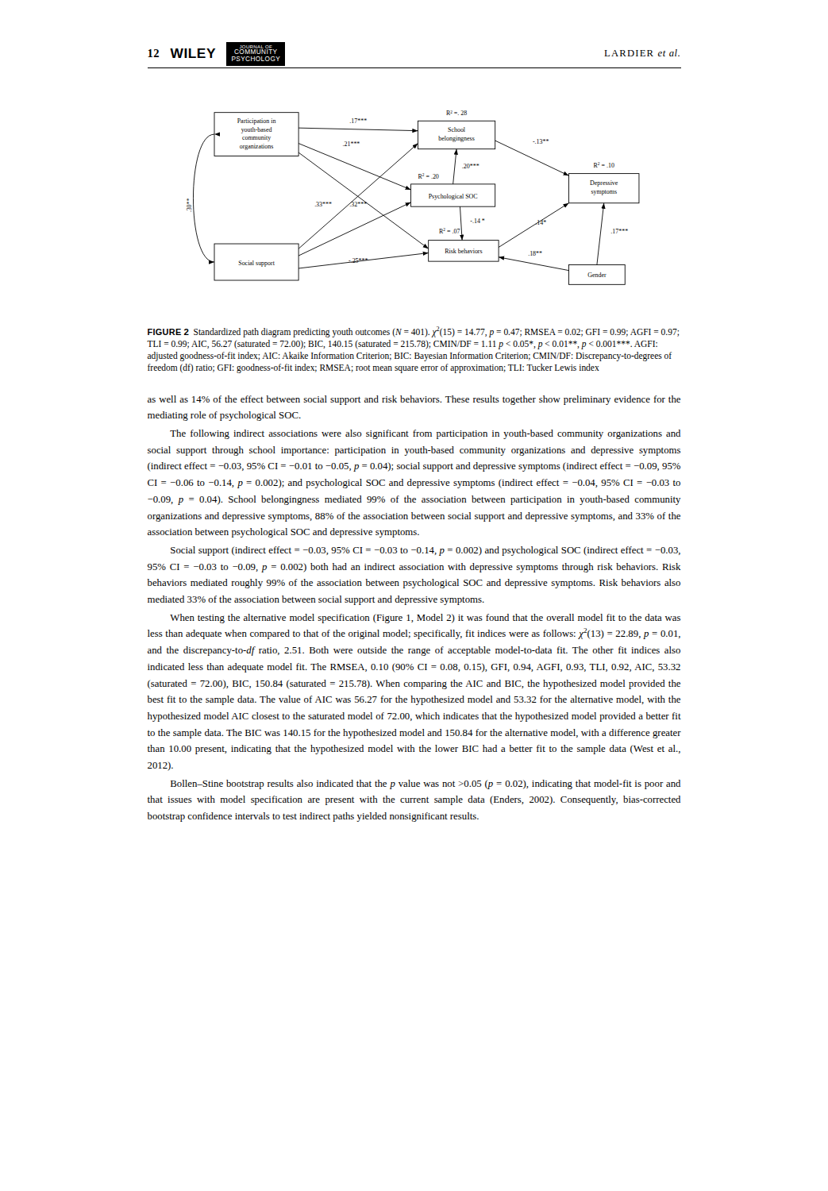12 WILEY Journal of Community
Psychology LARDIER et al.
Participation in youth-based community organizations Social support School belongingness Psychological SOC Risk behaviors Depressive symptoms Gender R2 =. 28 R2 = .20 R2 = .07 R2 = .10 .30** .17*** .21*** .33*** .32*** -.25*** .20*** -.14 * -.13** .14* .17*** .18**
FIGURE 2 Standardized path diagram predicting youth outcomes (N = 401). χ2(15) = 14.77, p = 0.47; RMSEA = 0.02; GFI = 0.99; AGFI = 0.97; TLI = 0.99; AIC, 56.27 (saturated = 72.00); BIC, 140.15 (saturated = 215.78); CMIN/DF = 1.11 p < 0.05*, p < 0.01**, p < 0.001***. AGFI: adjusted goodness-of-fit index; AIC: Akaike Information Criterion; BIC: Bayesian Information Criterion; CMIN/DF: Discrepancy-to-degrees of freedom (df) ratio; GFI: goodness-of-fit index; RMSEA; root mean square error of approximation; TLI: Tucker Lewis index
as well as 14% of the effect between social support and risk behaviors. These results together show preliminary evidence for the mediating role of psychological SOC.
The following indirect associations were also significant from participation in youth-based community organizations and social support through school importance: participation in youth-based community organizations and depressive symptoms (indirect effect = −0.03, 95% CI = −0.01 to −0.05, p = 0.04); social support and depressive symptoms (indirect effect = −0.09, 95% CI = −0.06 to −0.14, p = 0.002); and psychological SOC and depressive symptoms (indirect effect = −0.04, 95% CI = −0.03 to −0.09, p = 0.04). School belongingness mediated 99% of the association between participation in youth-based community organizations and depressive symptoms, 88% of the association between social support and depressive symptoms, and 33% of the association between psychological SOC and depressive symptoms.
Social support (indirect effect = −0.03, 95% CI = −0.03 to −0.14, p = 0.002) and psychological SOC (indirect effect = −0.03, 95% CI = −0.03 to −0.09, p = 0.002) both had an indirect association with depressive symptoms through risk behaviors. Risk behaviors mediated roughly 99% of the association between psychological SOC and depressive symptoms. Risk behaviors also mediated 33% of the association between social support and depressive symptoms.
When testing the alternative model specification (Figure 1, Model 2) it was found that the overall model fit to the data was less than adequate when compared to that of the original model; specifically, fit indices were as follows: χ2(13) = 22.89, p = 0.01, and the discrepancy-to-df ratio, 2.51. Both were outside the range of acceptable model-to-data fit. The other fit indices also indicated less than adequate model fit. The RMSEA, 0.10 (90% CI = 0.08, 0.15), GFI, 0.94, AGFI, 0.93, TLI, 0.92, AIC, 53.32 (saturated = 72.00), BIC, 150.84 (saturated = 215.78). When comparing the AIC and BIC, the hypothesized model provided the best fit to the sample data. The value of AIC was 56.27 for the hypothesized model and 53.32 for the alternative model, with the hypothesized model AIC closest to the saturated model of 72.00, which indicates that the hypothesized model provided a better fit to the sample data. The BIC was 140.15 for the hypothesized model and 150.84 for the alternative model, with a difference greater than 10.00 present, indicating that the hypothesized model with the lower BIC had a better fit to the sample data (West et al., 2012).
Bollen–Stine bootstrap results also indicated that the p value was not >0.05 (p = 0.02), indicating that model-fit is poor and that issues with model specification are present with the current sample data (Enders, 2002). Consequently, bias-corrected bootstrap confidence intervals to test indirect paths yielded nonsignificant results.